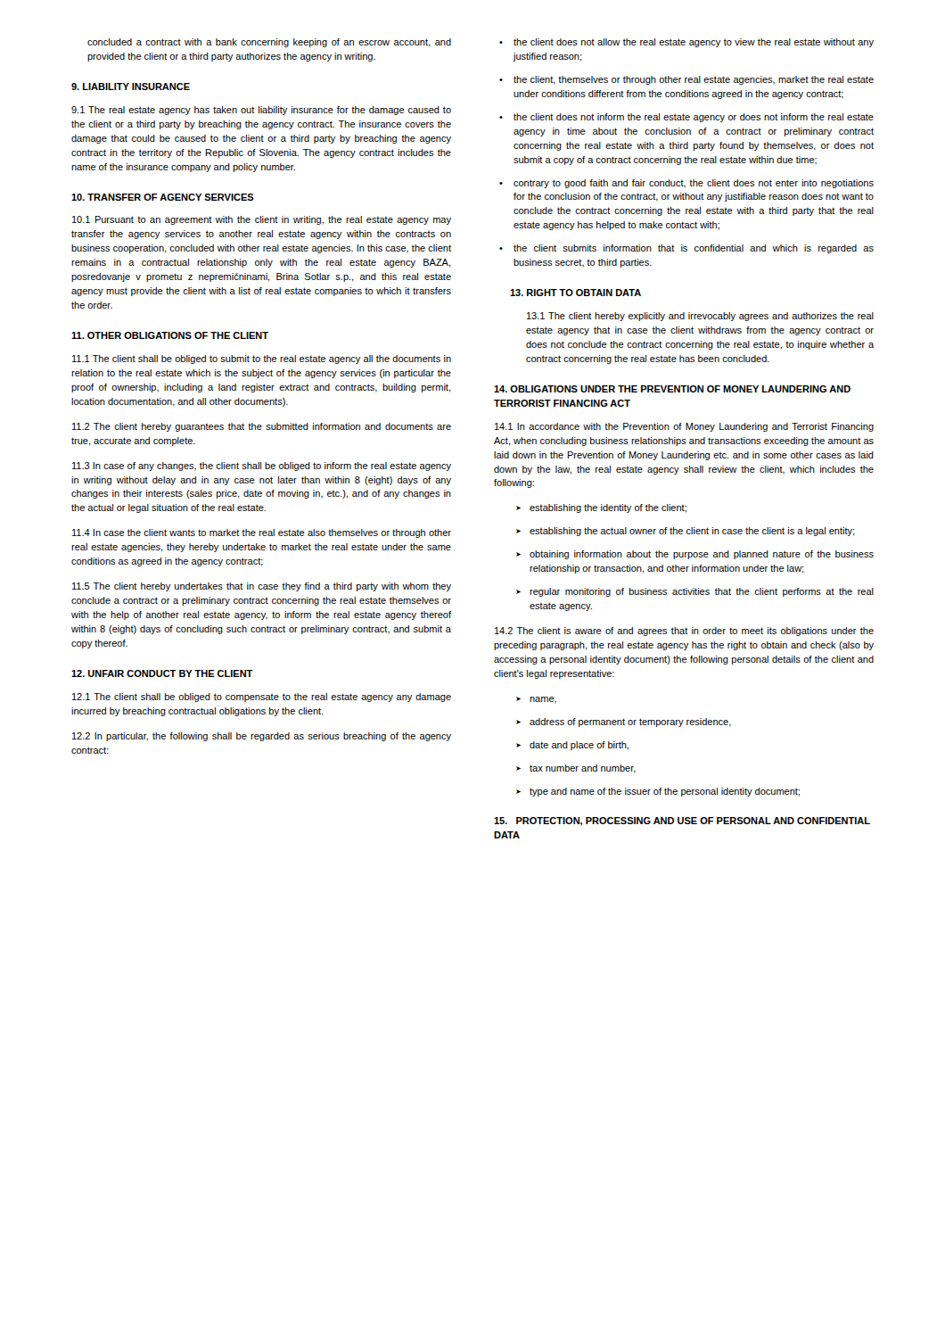concluded a contract with a bank concerning keeping of an escrow account, and provided the client or a third party authorizes the agency in writing.
9. Liability Insurance
9.1 The real estate agency has taken out liability insurance for the damage caused to the client or a third party by breaching the agency contract. The insurance covers the damage that could be caused to the client or a third party by breaching the agency contract in the territory of the Republic of Slovenia. The agency contract includes the name of the insurance company and policy number.
10. Transfer of Agency Services
10.1 Pursuant to an agreement with the client in writing, the real estate agency may transfer the agency services to another real estate agency within the contracts on business cooperation, concluded with other real estate agencies. In this case, the client remains in a contractual relationship only with the real estate agency BAZA, posredovanje v prometu z nepremičninami, Brina Sotlar s.p., and this real estate agency must provide the client with a list of real estate companies to which it transfers the order.
11. Other Obligations of the Client
11.1 The client shall be obliged to submit to the real estate agency all the documents in relation to the real estate which is the subject of the agency services (in particular the proof of ownership, including a land register extract and contracts, building permit, location documentation, and all other documents).
11.2 The client hereby guarantees that the submitted information and documents are true, accurate and complete.
11.3 In case of any changes, the client shall be obliged to inform the real estate agency in writing without delay and in any case not later than within 8 (eight) days of any changes in their interests (sales price, date of moving in, etc.), and of any changes in the actual or legal situation of the real estate.
11.4 In case the client wants to market the real estate also themselves or through other real estate agencies, they hereby undertake to market the real estate under the same conditions as agreed in the agency contract;
11.5 The client hereby undertakes that in case they find a third party with whom they conclude a contract or a preliminary contract concerning the real estate themselves or with the help of another real estate agency, to inform the real estate agency thereof within 8 (eight) days of concluding such contract or preliminary contract, and submit a copy thereof.
12. Unfair Conduct by the Client
12.1 The client shall be obliged to compensate to the real estate agency any damage incurred by breaching contractual obligations by the client.
12.2 In particular, the following shall be regarded as serious breaching of the agency contract:
the client does not allow the real estate agency to view the real estate without any justified reason;
the client, themselves or through other real estate agencies, market the real estate under conditions different from the conditions agreed in the agency contract;
the client does not inform the real estate agency or does not inform the real estate agency in time about the conclusion of a contract or preliminary contract concerning the real estate with a third party found by themselves, or does not submit a copy of a contract concerning the real estate within due time;
contrary to good faith and fair conduct, the client does not enter into negotiations for the conclusion of the contract, or without any justifiable reason does not want to conclude the contract concerning the real estate with a third party that the real estate agency has helped to make contact with;
the client submits information that is confidential and which is regarded as business secret, to third parties.
13. Right to Obtain Data
13.1 The client hereby explicitly and irrevocably agrees and authorizes the real estate agency that in case the client withdraws from the agency contract or does not conclude the contract concerning the real estate, to inquire whether a contract concerning the real estate has been concluded.
14. Obligations Under the Prevention of Money Laundering and Terrorist Financing Act
14.1 In accordance with the Prevention of Money Laundering and Terrorist Financing Act, when concluding business relationships and transactions exceeding the amount as laid down in the Prevention of Money Laundering etc. and in some other cases as laid down by the law, the real estate agency shall review the client, which includes the following:
establishing the identity of the client;
establishing the actual owner of the client in case the client is a legal entity;
obtaining information about the purpose and planned nature of the business relationship or transaction, and other information under the law;
regular monitoring of business activities that the client performs at the real estate agency.
14.2 The client is aware of and agrees that in order to meet its obligations under the preceding paragraph, the real estate agency has the right to obtain and check (also by accessing a personal identity document) the following personal details of the client and client's legal representative:
name,
address of permanent or temporary residence,
date and place of birth,
tax number and number,
type and name of the issuer of the personal identity document;
15. Protection, Processing and Use of Personal and Confidential Data